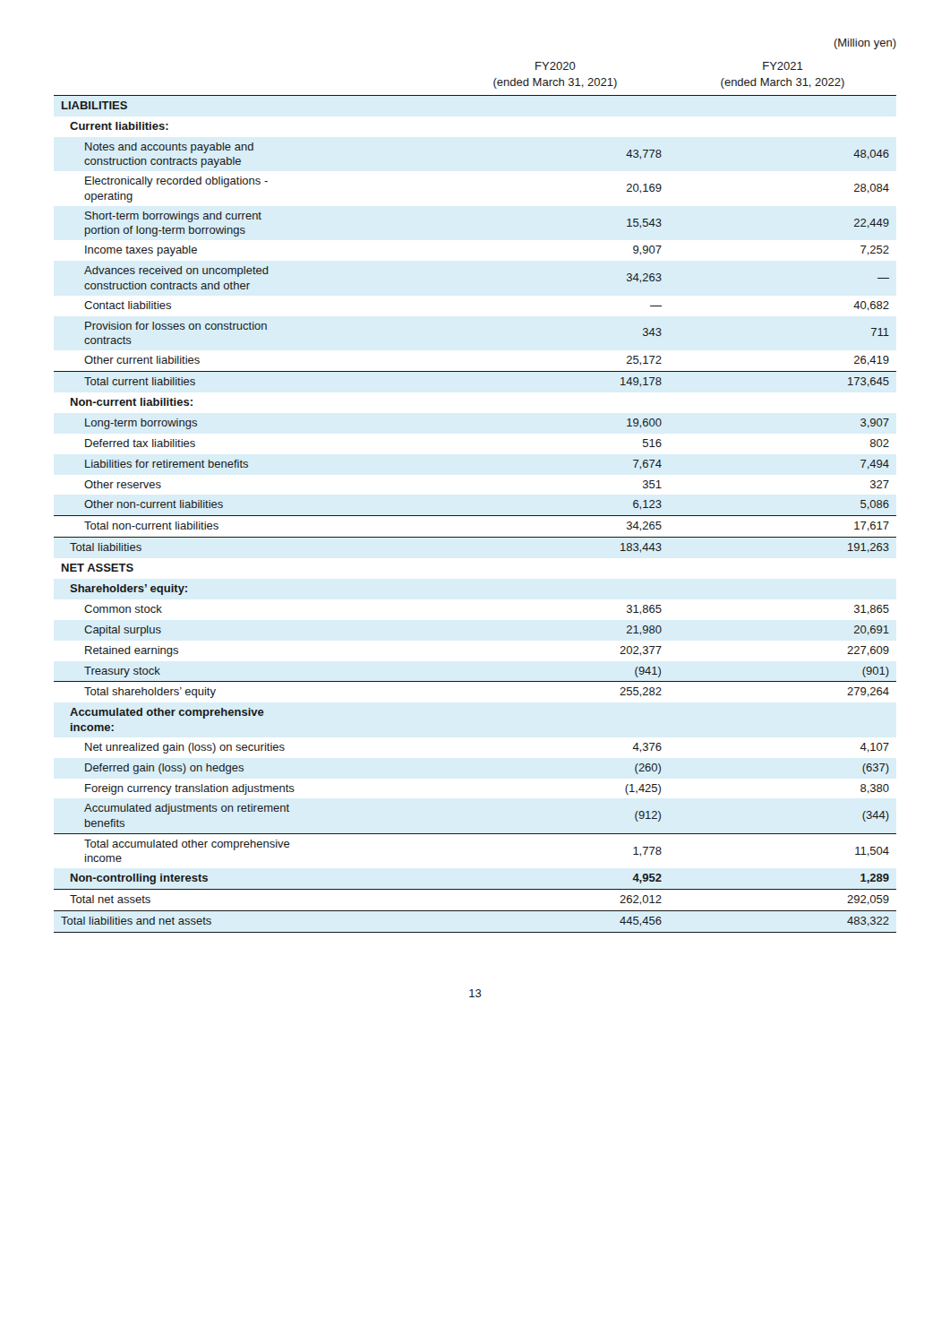(Million yen)
| | FY2020 (ended March 31, 2021) | FY2021 (ended March 31, 2022) |
| --- | --- | --- |
| LIABILITIES |
| Current liabilities: | | |
| Notes and accounts payable and construction contracts payable | 43,778 | 48,046 |
| Electronically recorded obligations - operating | 20,169 | 28,084 |
| Short-term borrowings and current portion of long-term borrowings | 15,543 | 22,449 |
| Income taxes payable | 9,907 | 7,252 |
| Advances received on uncompleted construction contracts and other | 34,263 | — |
| Contact liabilities | — | 40,682 |
| Provision for losses on construction contracts | 343 | 711 |
| Other current liabilities | 25,172 | 26,419 |
| Total current liabilities | 149,178 | 173,645 |
| Non-current liabilities: | | |
| Long-term borrowings | 19,600 | 3,907 |
| Deferred tax liabilities | 516 | 802 |
| Liabilities for retirement benefits | 7,674 | 7,494 |
| Other reserves | 351 | 327 |
| Other non-current liabilities | 6,123 | 5,086 |
| Total non-current liabilities | 34,265 | 17,617 |
| Total liabilities | 183,443 | 191,263 |
| NET ASSETS | | |
| Shareholders’ equity: | | |
| Common stock | 31,865 | 31,865 |
| Capital surplus | 21,980 | 20,691 |
| Retained earnings | 202,377 | 227,609 |
| Treasury stock | (941) | (901) |
| Total shareholders’ equity | 255,282 | 279,264 |
| Accumulated other comprehensive income: | | |
| Net unrealized gain (loss) on securities | 4,376 | 4,107 |
| Deferred gain (loss) on hedges | (260) | (637) |
| Foreign currency translation adjustments | (1,425) | 8,380 |
| Accumulated adjustments on retirement benefits | (912) | (344) |
| Total accumulated other comprehensive income | 1,778 | 11,504 |
| Non-controlling interests | 4,952 | 1,289 |
| Total net assets | 262,012 | 292,059 |
| Total liabilities and net assets | 445,456 | 483,322 |
13